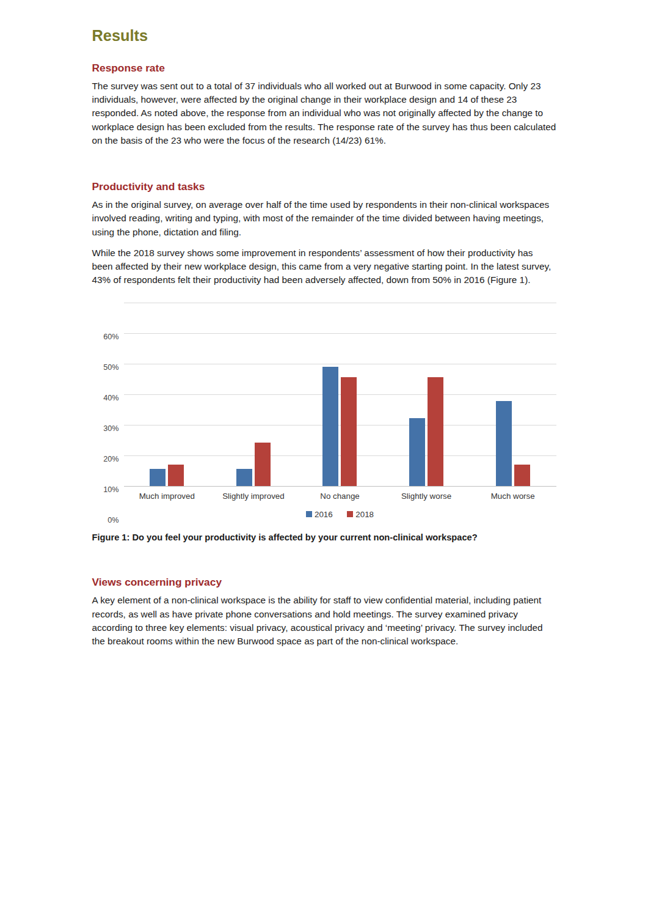Results
Response rate
The survey was sent out to a total of 37 individuals who all worked out at Burwood in some capacity. Only 23 individuals, however, were affected by the original change in their workplace design and 14 of these 23 responded. As noted above, the response from an individual who was not originally affected by the change to workplace design has been excluded from the results. The response rate of the survey has thus been calculated on the basis of the 23 who were the focus of the research (14/23) 61%.
Productivity and tasks
As in the original survey, on average over half of the time used by respondents in their non-clinical workspaces involved reading, writing and typing, with most of the remainder of the time divided between having meetings, using the phone, dictation and filing.
While the 2018 survey shows some improvement in respondents’ assessment of how their productivity has been affected by their new workplace design, this came from a very negative starting point. In the latest survey, 43% of respondents felt their productivity had been adversely affected, down from 50% in 2016 (Figure 1).
| 60% 50% 40% 30% 20% 10% 0% | Much improved Slightly improved No change Slightly worse Much worse 2016 2018 |
Figure 1: Do you feel your productivity is affected by your current non-clinical workspace?
Views concerning privacy
A key element of a non-clinical workspace is the ability for staff to view confidential material, including patient records, as well as have private phone conversations and hold meetings. The survey examined privacy according to three key elements: visual privacy, acoustical privacy and ‘meeting’ privacy. The survey included the breakout rooms within the new Burwood space as part of the non-clinical workspace.